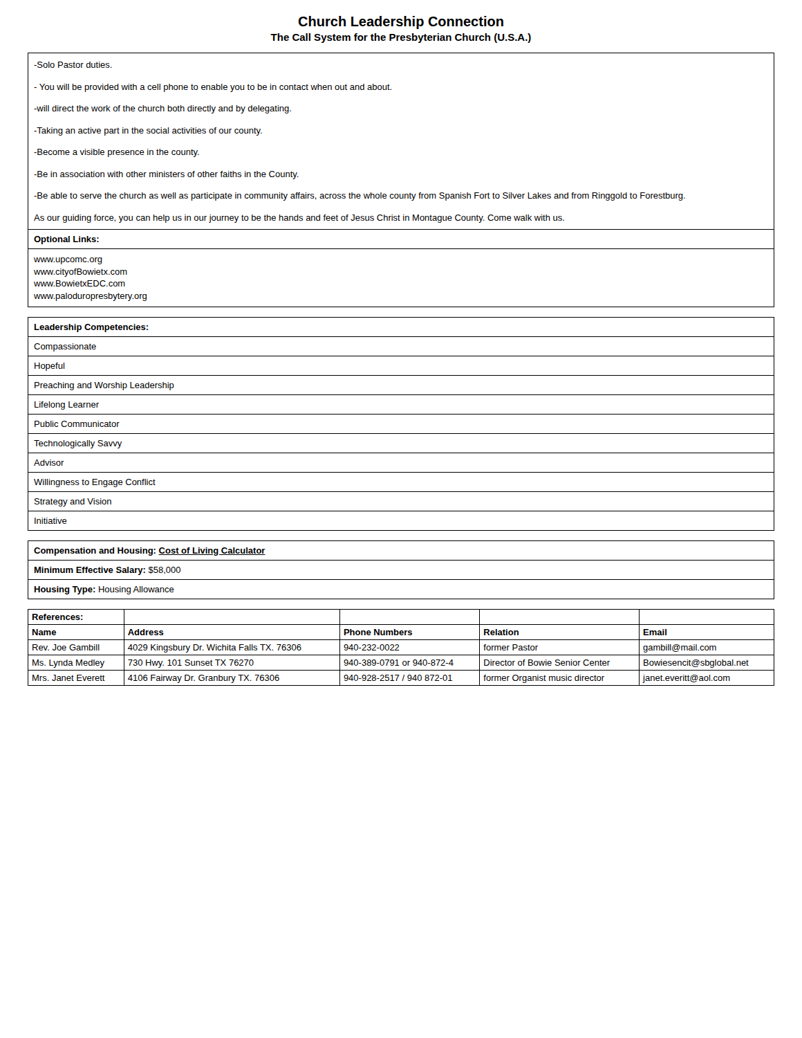Church Leadership Connection
The Call System for the Presbyterian Church (U.S.A.)
-Solo Pastor duties.
- You will be provided with a cell phone to enable you to be in contact when out and about.
-will direct the work of the church both directly and by delegating.
-Taking an active part in the social activities of our county.
-Become a visible presence in the county.
-Be in association with other ministers of other faiths in the County.
-Be able to serve the church as well as participate in community affairs, across the whole county from Spanish Fort to Silver Lakes and from Ringgold to Forestburg.
As our guiding force, you can help us in our journey to be the hands and feet of Jesus Christ in Montague County. Come walk with us.
Optional Links:
www.upcomc.org
www.cityofBowietx.com
www.BowietxEDC.com
www.paloduropresbytery.org
Leadership Competencies:
Compassionate
Hopeful
Preaching and Worship Leadership
Lifelong Learner
Public Communicator
Technologically Savvy
Advisor
Willingness to Engage Conflict
Strategy and Vision
Initiative
Compensation and Housing: Cost of Living Calculator
Minimum Effective Salary: $58,000
Housing Type: Housing Allowance
| References: | | | | |
| Name | Address | Phone Numbers | Relation | Email |
| Rev. Joe Gambill | 4029 Kingsbury Dr. Wichita Falls TX. 76306 | 940-232-0022 | former Pastor | gambill@mail.com |
| Ms. Lynda Medley | 730 Hwy. 101 Sunset TX 76270 | 940-389-0791 or 940-872-4 | Director of Bowie Senior Center | Bowiesencit@sbglobal.net |
| Mrs. Janet Everett | 4106 Fairway Dr. Granbury TX. 76306 | 940-928-2517 / 940 872-01 | former Organist music director | janet.everitt@aol.com |